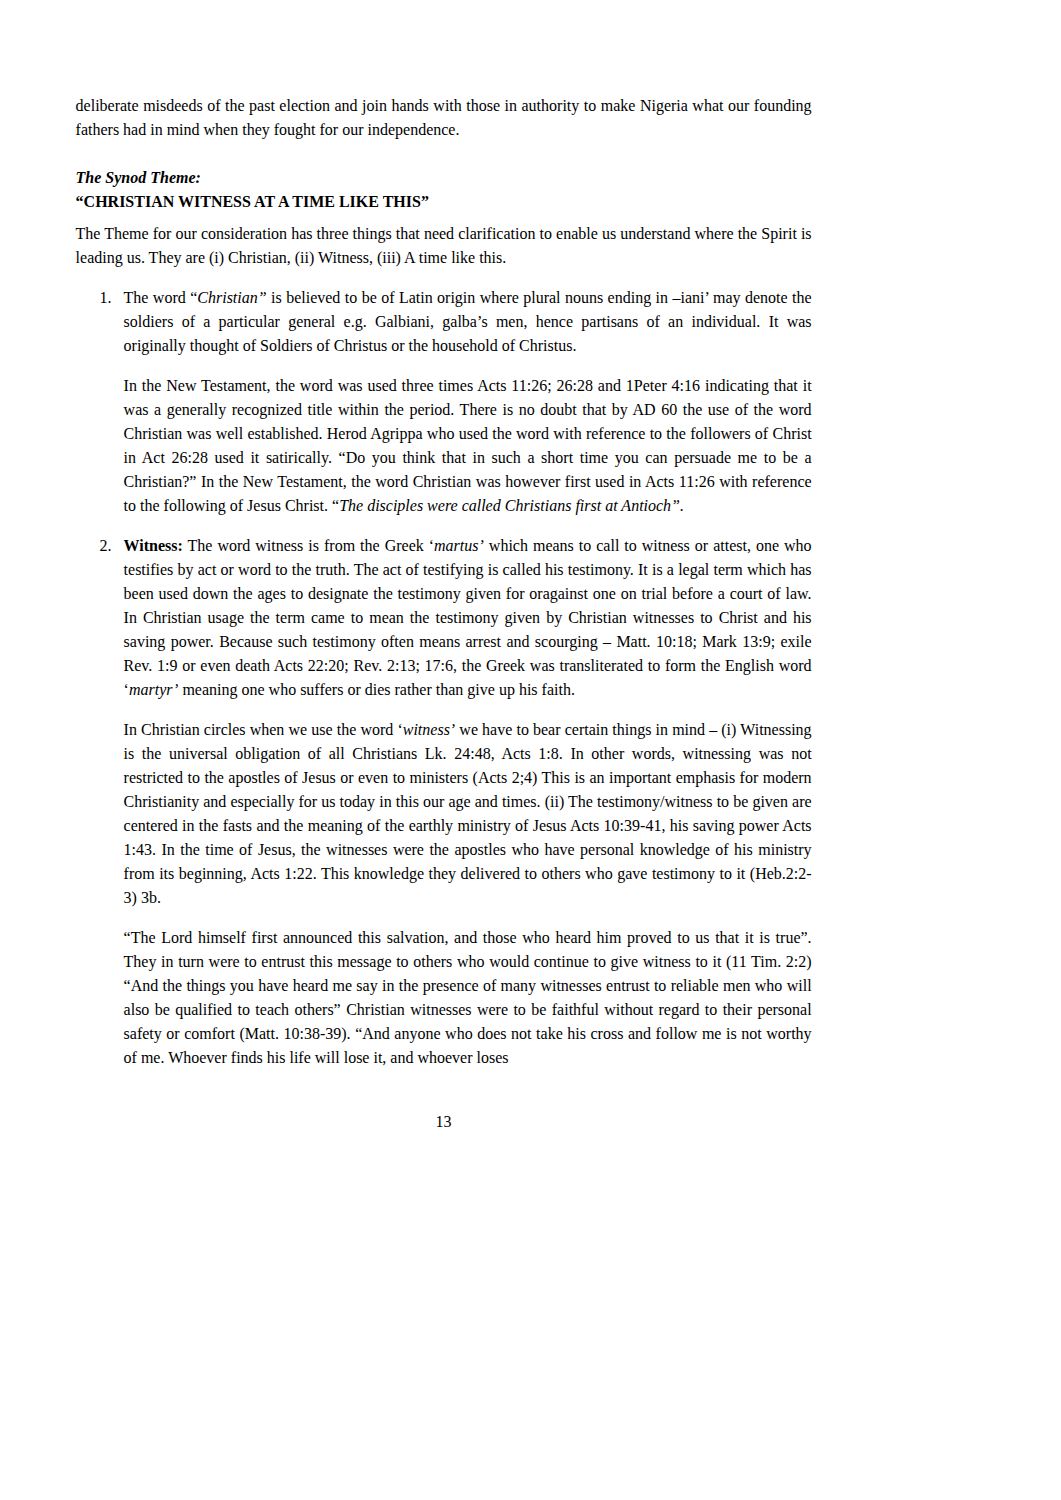deliberate misdeeds of the past election and join hands with those in authority to make Nigeria what our founding fathers had in mind when they fought for our independence.
The Synod Theme:
“CHRISTIAN WITNESS AT A TIME LIKE THIS”
The Theme for our consideration has three things that need clarification to enable us understand where the Spirit is leading us. They are (i) Christian, (ii) Witness, (iii) A time like this.
The word “Christian” is believed to be of Latin origin where plural nouns ending in –iani’ may denote the soldiers of a particular general e.g. Galbiani, galba’s men, hence partisans of an individual. It was originally thought of Soldiers of Christus or the household of Christus.
In the New Testament, the word was used three times Acts 11:26; 26:28 and 1Peter 4:16 indicating that it was a generally recognized title within the period. There is no doubt that by AD 60 the use of the word Christian was well established. Herod Agrippa who used the word with reference to the followers of Christ in Act 26:28 used it satirically. “Do you think that in such a short time you can persuade me to be a Christian?” In the New Testament, the word Christian was however first used in Acts 11:26 with reference to the following of Jesus Christ. “The disciples were called Christians first at Antioch”.
Witness: The word witness is from the Greek ‘martus’ which means to call to witness or attest, one who testifies by act or word to the truth. The act of testifying is called his testimony. It is a legal term which has been used down the ages to designate the testimony given for oragainst one on trial before a court of law. In Christian usage the term came to mean the testimony given by Christian witnesses to Christ and his saving power. Because such testimony often means arrest and scourging – Matt. 10:18; Mark 13:9; exile Rev. 1:9 or even death Acts 22:20; Rev. 2:13; 17:6, the Greek was transliterated to form the English word ‘martyr’ meaning one who suffers or dies rather than give up his faith.
In Christian circles when we use the word ‘witness’ we have to bear certain things in mind – (i) Witnessing is the universal obligation of all Christians Lk. 24:48, Acts 1:8. In other words, witnessing was not restricted to the apostles of Jesus or even to ministers (Acts 2;4) This is an important emphasis for modern Christianity and especially for us today in this our age and times. (ii) The testimony/witness to be given are centered in the fasts and the meaning of the earthly ministry of Jesus Acts 10:39-41, his saving power Acts 1:43. In the time of Jesus, the witnesses were the apostles who have personal knowledge of his ministry from its beginning, Acts 1:22. This knowledge they delivered to others who gave testimony to it (Heb.2:2-3) 3b.
“The Lord himself first announced this salvation, and those who heard him proved to us that it is true”. They in turn were to entrust this message to others who would continue to give witness to it (11 Tim. 2:2) “And the things you have heard me say in the presence of many witnesses entrust to reliable men who will also be qualified to teach others” Christian witnesses were to be faithful without regard to their personal safety or comfort (Matt. 10:38-39). “And anyone who does not take his cross and follow me is not worthy of me. Whoever finds his life will lose it, and whoever loses
13